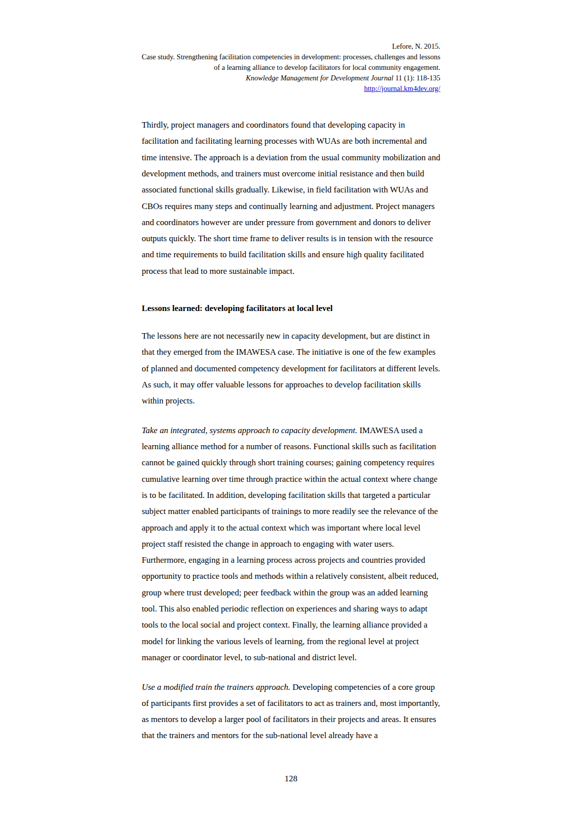Lefore, N. 2015. Case study. Strengthening facilitation competencies in development: processes, challenges and lessons of a learning alliance to develop facilitators for local community engagement. Knowledge Management for Development Journal 11 (1): 118-135 http://journal.km4dev.org/
Thirdly, project managers and coordinators found that developing capacity in facilitation and facilitating learning processes with WUAs are both incremental and time intensive. The approach is a deviation from the usual community mobilization and development methods, and trainers must overcome initial resistance and then build associated functional skills gradually. Likewise, in field facilitation with WUAs and CBOs requires many steps and continually learning and adjustment. Project managers and coordinators however are under pressure from government and donors to deliver outputs quickly. The short time frame to deliver results is in tension with the resource and time requirements to build facilitation skills and ensure high quality facilitated process that lead to more sustainable impact.
Lessons learned: developing facilitators at local level
The lessons here are not necessarily new in capacity development, but are distinct in that they emerged from the IMAWESA case. The initiative is one of the few examples of planned and documented competency development for facilitators at different levels. As such, it may offer valuable lessons for approaches to develop facilitation skills within projects.
Take an integrated, systems approach to capacity development. IMAWESA used a learning alliance method for a number of reasons. Functional skills such as facilitation cannot be gained quickly through short training courses; gaining competency requires cumulative learning over time through practice within the actual context where change is to be facilitated. In addition, developing facilitation skills that targeted a particular subject matter enabled participants of trainings to more readily see the relevance of the approach and apply it to the actual context which was important where local level project staff resisted the change in approach to engaging with water users. Furthermore, engaging in a learning process across projects and countries provided opportunity to practice tools and methods within a relatively consistent, albeit reduced, group where trust developed; peer feedback within the group was an added learning tool. This also enabled periodic reflection on experiences and sharing ways to adapt tools to the local social and project context. Finally, the learning alliance provided a model for linking the various levels of learning, from the regional level at project manager or coordinator level, to sub-national and district level.
Use a modified train the trainers approach. Developing competencies of a core group of participants first provides a set of facilitators to act as trainers and, most importantly, as mentors to develop a larger pool of facilitators in their projects and areas. It ensures that the trainers and mentors for the sub-national level already have a
128